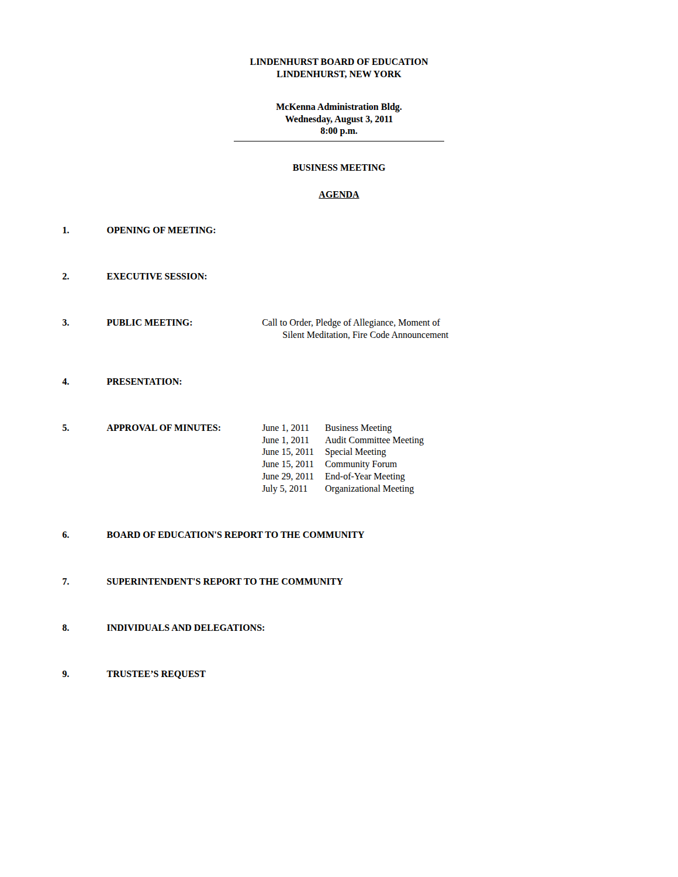LINDENHURST BOARD OF EDUCATION
LINDENHURST, NEW YORK
McKenna Administration Bldg.
Wednesday, August 3, 2011
8:00 p.m.
BUSINESS MEETING
AGENDA
| 1. | OPENING OF MEETING: |
| 2. | EXECUTIVE SESSION: |
| 3. | PUBLIC MEETING: | Call to Order, Pledge of Allegiance, Moment of Silent Meditation, Fire Code Announcement |
| 4. | PRESENTATION: |
| 5. | APPROVAL OF MINUTES: | / June 1, 2011 / Business Meeting / / June 1, 2011 / Audit Committee Meeting / / June 15, 2011 / Special Meeting / / June 15, 2011 / Community Forum / / June 29, 2011 / End-of-Year Meeting / / July 5, 2011 / Organizational Meeting / |
| 6. | BOARD OF EDUCATION'S REPORT TO THE COMMUNITY |
| 7. | SUPERINTENDENT'S REPORT TO THE COMMUNITY |
| 8. | INDIVIDUALS AND DELEGATIONS: |
| 9. | TRUSTEE’S REQUEST |